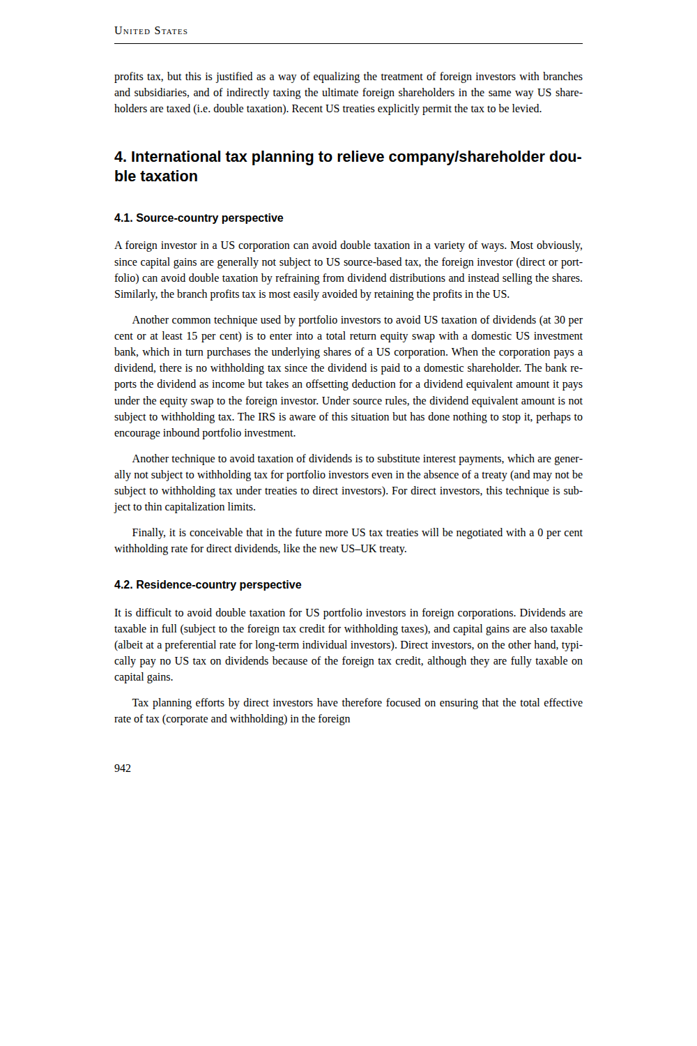United States
profits tax, but this is justified as a way of equalizing the treatment of foreign investors with branches and subsidiaries, and of indirectly taxing the ultimate foreign shareholders in the same way US shareholders are taxed (i.e. double taxation). Recent US treaties explicitly permit the tax to be levied.
4. International tax planning to relieve company/shareholder double taxation
4.1. Source-country perspective
A foreign investor in a US corporation can avoid double taxation in a variety of ways. Most obviously, since capital gains are generally not subject to US source-based tax, the foreign investor (direct or portfolio) can avoid double taxation by refraining from dividend distributions and instead selling the shares. Similarly, the branch profits tax is most easily avoided by retaining the profits in the US.
Another common technique used by portfolio investors to avoid US taxation of dividends (at 30 per cent or at least 15 per cent) is to enter into a total return equity swap with a domestic US investment bank, which in turn purchases the underlying shares of a US corporation. When the corporation pays a dividend, there is no withholding tax since the dividend is paid to a domestic shareholder. The bank reports the dividend as income but takes an offsetting deduction for a dividend equivalent amount it pays under the equity swap to the foreign investor. Under source rules, the dividend equivalent amount is not subject to withholding tax. The IRS is aware of this situation but has done nothing to stop it, perhaps to encourage inbound portfolio investment.
Another technique to avoid taxation of dividends is to substitute interest payments, which are generally not subject to withholding tax for portfolio investors even in the absence of a treaty (and may not be subject to withholding tax under treaties to direct investors). For direct investors, this technique is subject to thin capitalization limits.
Finally, it is conceivable that in the future more US tax treaties will be negotiated with a 0 per cent withholding rate for direct dividends, like the new US–UK treaty.
4.2. Residence-country perspective
It is difficult to avoid double taxation for US portfolio investors in foreign corporations. Dividends are taxable in full (subject to the foreign tax credit for withholding taxes), and capital gains are also taxable (albeit at a preferential rate for long-term individual investors). Direct investors, on the other hand, typically pay no US tax on dividends because of the foreign tax credit, although they are fully taxable on capital gains.
Tax planning efforts by direct investors have therefore focused on ensuring that the total effective rate of tax (corporate and withholding) in the foreign
942